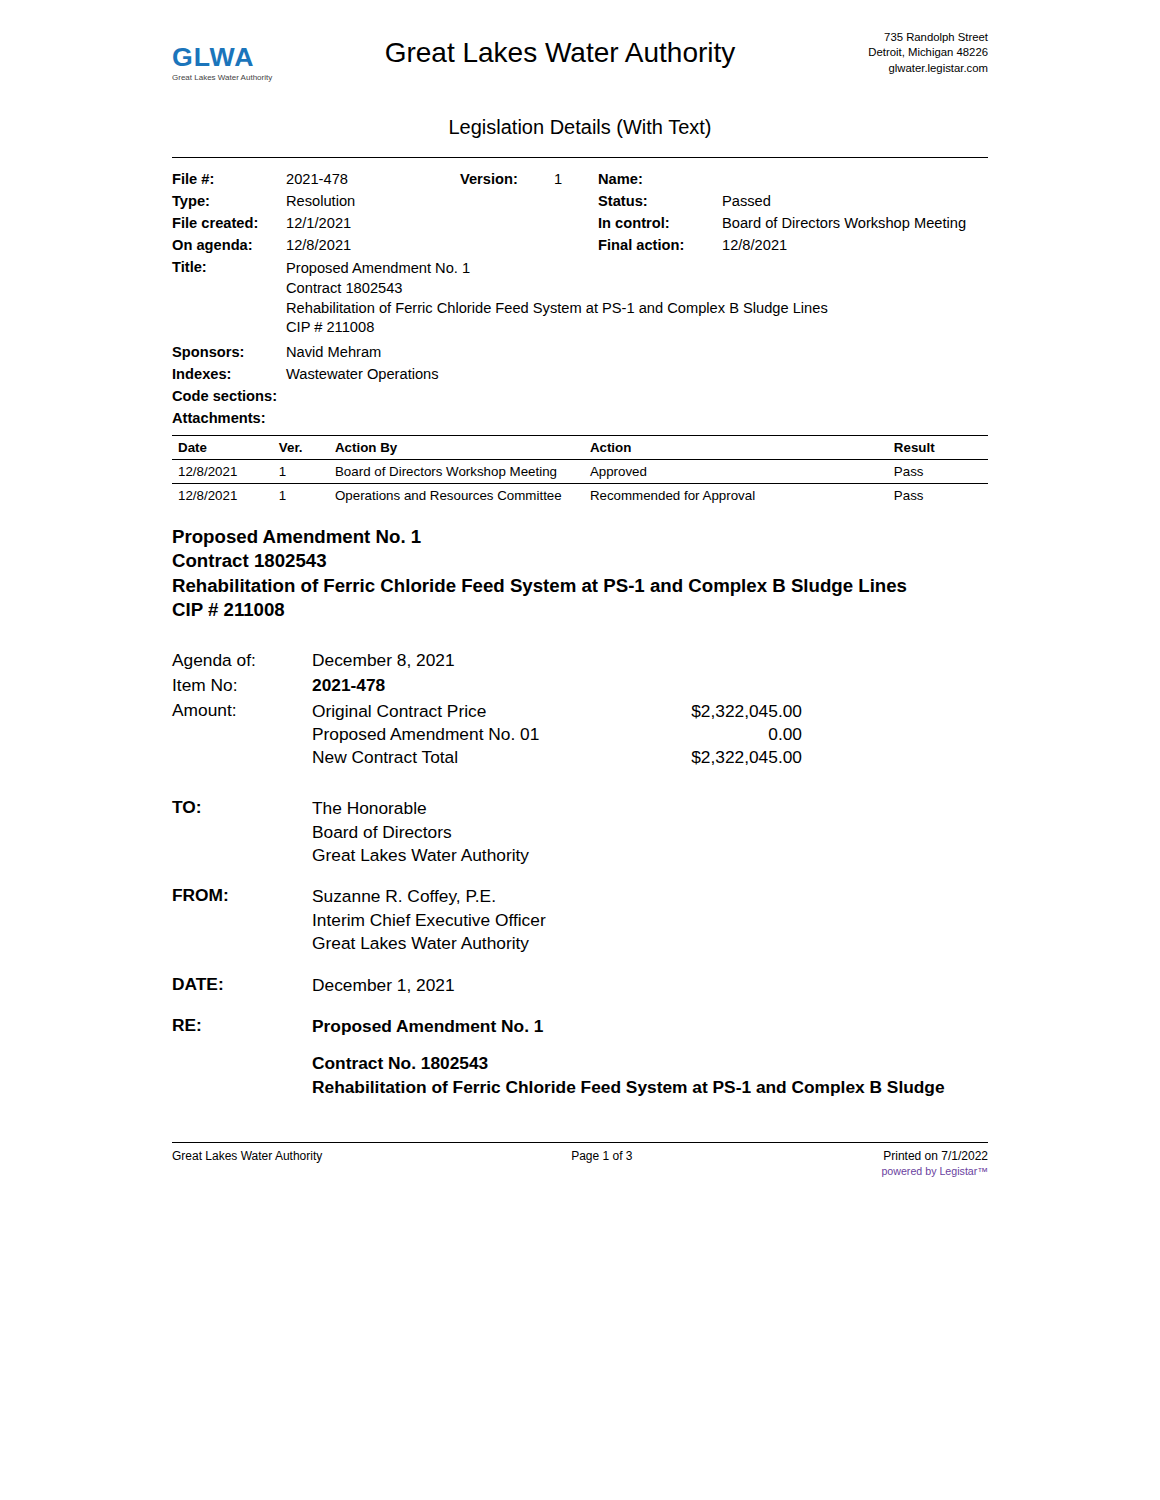GLWAGreat Lakes Water Authority
Great Lakes Water Authority
735 Randolph Street
Detroit, Michigan 48226
glwater.legistar.com
Legislation Details (With Text)
| File #: | 2021-478 | Version: | 1 | Name: | |
| Type: | Resolution | | Status: | Passed |
| File created: | 12/1/2021 | | In control: | Board of Directors Workshop Meeting |
| On agenda: | 12/8/2021 | | Final action: | 12/8/2021 |
| Title: | Proposed Amendment No. 1 Contract 1802543 Rehabilitation of Ferric Chloride Feed System at PS-1 and Complex B Sludge Lines CIP # 211008 |
| Sponsors: | Navid Mehram |
| Indexes: | Wastewater Operations |
| Code sections: | |
| Attachments: | |
| Date | Ver. | Action By | Action | Result |
| --- | --- | --- | --- | --- |
| 12/8/2021 | 1 | Board of Directors Workshop Meeting | Approved | Pass |
| 12/8/2021 | 1 | Operations and Resources Committee | Recommended for Approval | Pass |
Proposed Amendment No. 1
Contract 1802543
Rehabilitation of Ferric Chloride Feed System at PS-1 and Complex B Sludge Lines
CIP # 211008
| Agenda of: | December 8, 2021 |
| Item No: | 2021-478 |
| Amount: | / Original Contract Price / $2,322,045.00 / / Proposed Amendment No. 01 / 0.00 / / New Contract Total / $2,322,045.00 / |
| TO: | The Honorable Board of Directors Great Lakes Water Authority |
| FROM: | Suzanne R. Coffey, P.E. Interim Chief Executive Officer Great Lakes Water Authority |
| DATE: | December 1, 2021 |
| RE: | Proposed Amendment No. 1 Contract No. 1802543 Rehabilitation of Ferric Chloride Feed System at PS-1 and Complex B Sludge |
Great Lakes Water Authority
Page 1 of 3
Printed on 7/1/2022 powered by Legistar™